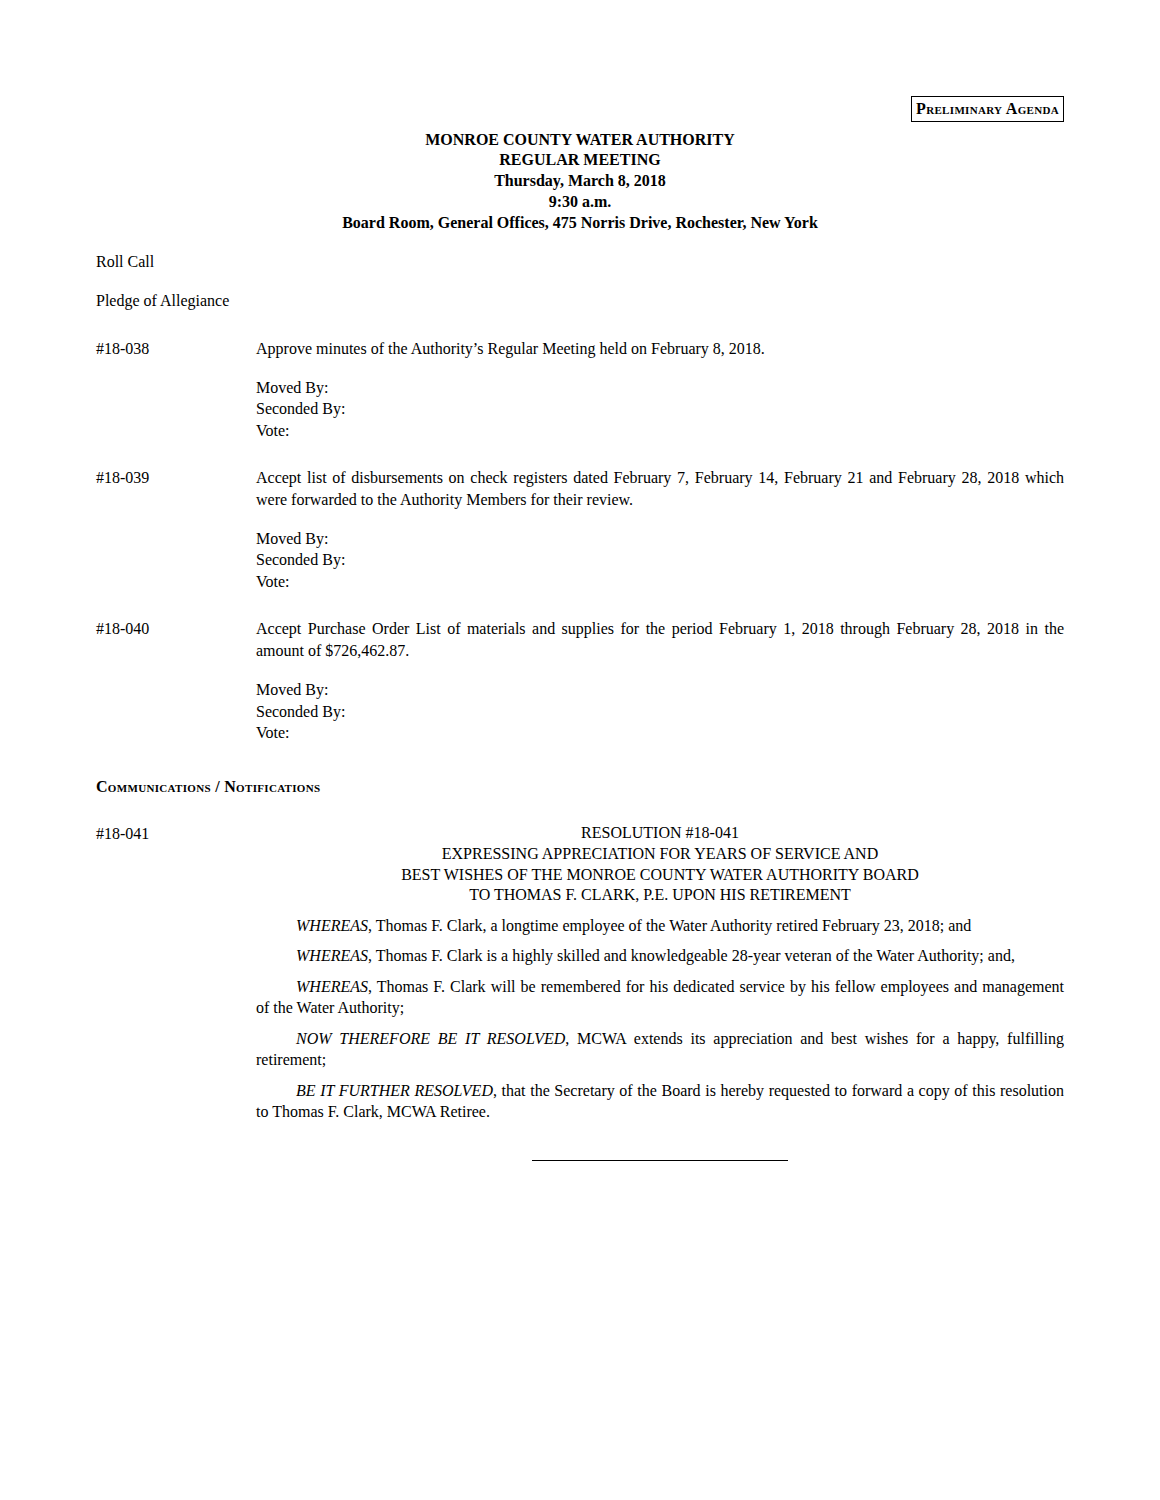Preliminary Agenda
MONROE COUNTY WATER AUTHORITY REGULAR MEETING Thursday, March 8, 2018 9:30 a.m. Board Room, General Offices, 475 Norris Drive, Rochester, New York
Roll Call
Pledge of Allegiance
#18-038
Approve minutes of the Authority’s Regular Meeting held on February 8, 2018.
Moved By:
Seconded By:
Vote:
#18-039
Accept list of disbursements on check registers dated February 7, February 14, February 21 and February 28, 2018 which were forwarded to the Authority Members for their review.
Moved By:
Seconded By:
Vote:
#18-040
Accept Purchase Order List of materials and supplies for the period February 1, 2018 through February 28, 2018 in the amount of $726,462.87.
Moved By:
Seconded By:
Vote:
Communications / Notifications
#18-041
RESOLUTION #18-041 EXPRESSING APPRECIATION FOR YEARS OF SERVICE AND BEST WISHES OF THE MONROE COUNTY WATER AUTHORITY BOARD TO THOMAS F. CLARK, P.E. UPON HIS RETIREMENT
WHEREAS, Thomas F. Clark, a longtime employee of the Water Authority retired February 23, 2018; and
WHEREAS, Thomas F. Clark is a highly skilled and knowledgeable 28-year veteran of the Water Authority; and,
WHEREAS, Thomas F. Clark will be remembered for his dedicated service by his fellow employees and management of the Water Authority;
NOW THEREFORE BE IT RESOLVED, MCWA extends its appreciation and best wishes for a happy, fulfilling retirement;
BE IT FURTHER RESOLVED, that the Secretary of the Board is hereby requested to forward a copy of this resolution to Thomas F. Clark, MCWA Retiree.